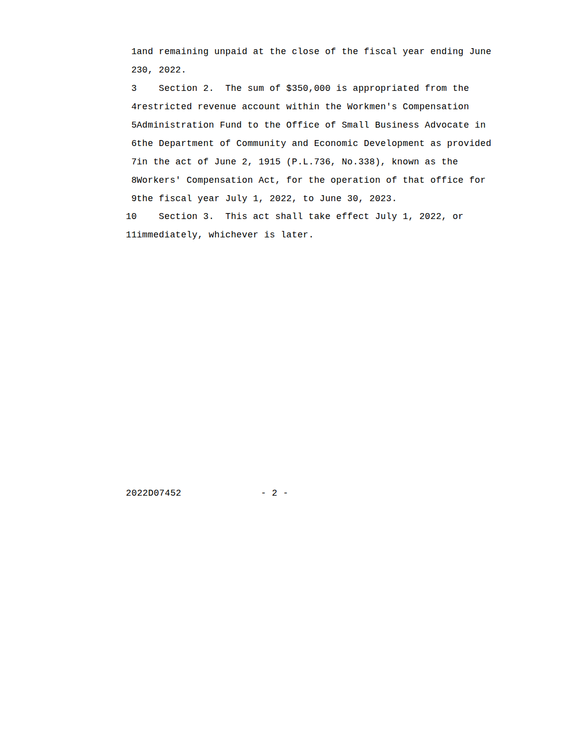| 1 | and remaining unpaid at the close of the fiscal year ending June |
| 2 | 30, 2022. |
| 3 | Section 2. The sum of $350,000 is appropriated from the |
| 4 | restricted revenue account within the Workmen's Compensation |
| 5 | Administration Fund to the Office of Small Business Advocate in |
| 6 | the Department of Community and Economic Development as provided |
| 7 | in the act of June 2, 1915 (P.L.736, No.338), known as the |
| 8 | Workers' Compensation Act, for the operation of that office for |
| 9 | the fiscal year July 1, 2022, to June 30, 2023. |
| 10 | Section 3. This act shall take effect July 1, 2022, or |
| 11 | immediately, whichever is later. |
2022D07452 - 2 -